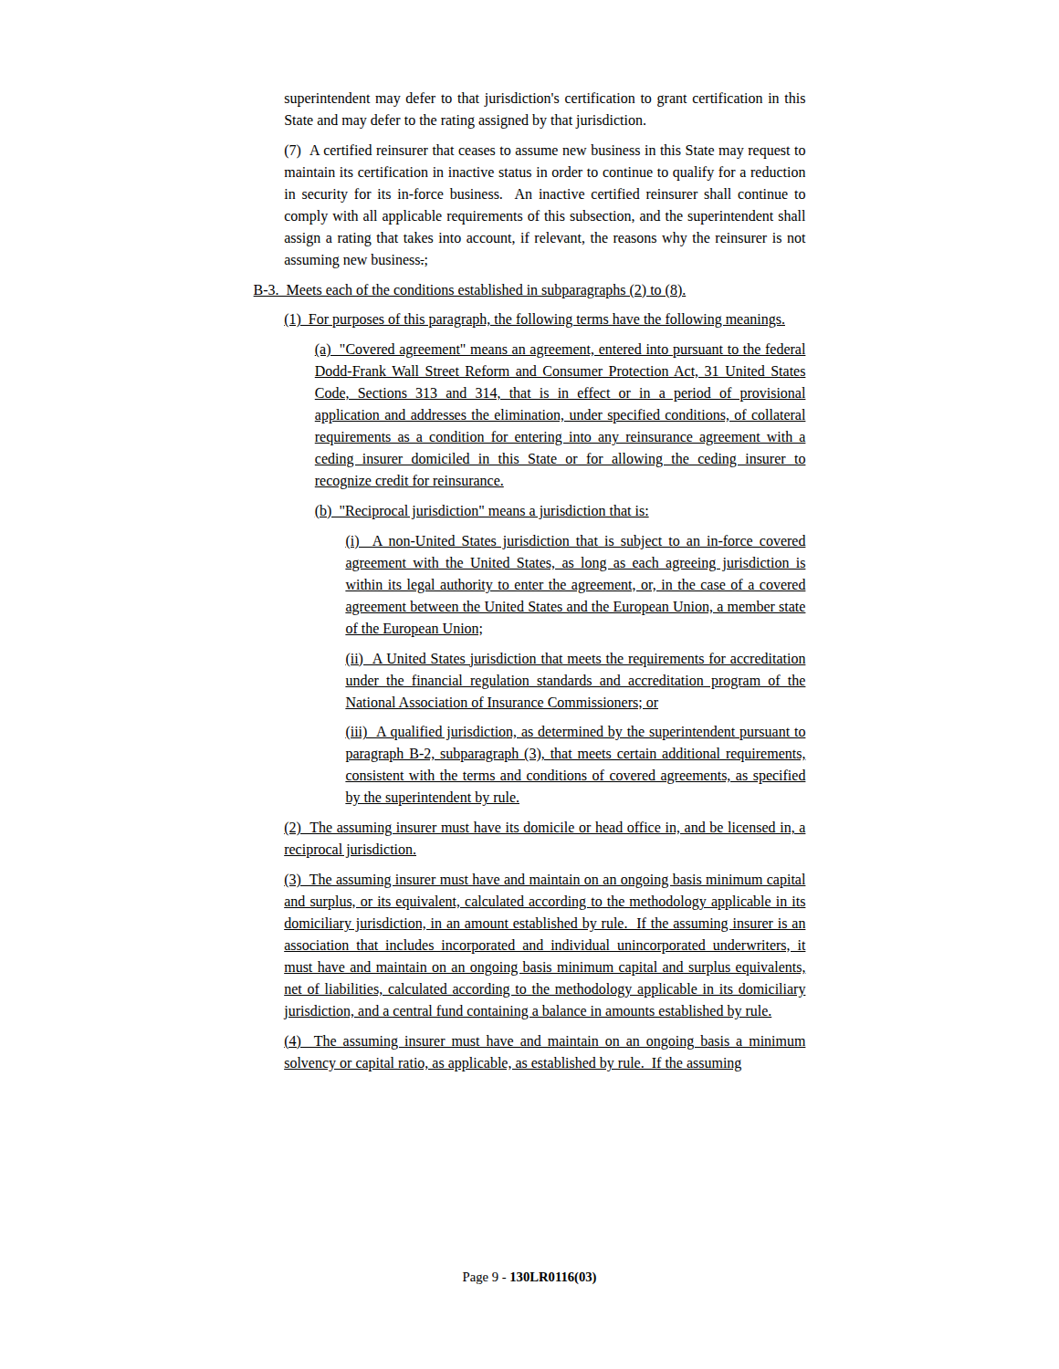superintendent may defer to that jurisdiction's certification to grant certification in this State and may defer to the rating assigned by that jurisdiction.
(7) A certified reinsurer that ceases to assume new business in this State may request to maintain its certification in inactive status in order to continue to qualify for a reduction in security for its in-force business. An inactive certified reinsurer shall continue to comply with all applicable requirements of this subsection, and the superintendent shall assign a rating that takes into account, if relevant, the reasons why the reinsurer is not assuming new business.;
B-3. Meets each of the conditions established in subparagraphs (2) to (8).
(1) For purposes of this paragraph, the following terms have the following meanings.
(a) "Covered agreement" means an agreement, entered into pursuant to the federal Dodd-Frank Wall Street Reform and Consumer Protection Act, 31 United States Code, Sections 313 and 314, that is in effect or in a period of provisional application and addresses the elimination, under specified conditions, of collateral requirements as a condition for entering into any reinsurance agreement with a ceding insurer domiciled in this State or for allowing the ceding insurer to recognize credit for reinsurance.
(b) "Reciprocal jurisdiction" means a jurisdiction that is:
(i) A non-United States jurisdiction that is subject to an in-force covered agreement with the United States, as long as each agreeing jurisdiction is within its legal authority to enter the agreement, or, in the case of a covered agreement between the United States and the European Union, a member state of the European Union;
(ii) A United States jurisdiction that meets the requirements for accreditation under the financial regulation standards and accreditation program of the National Association of Insurance Commissioners; or
(iii) A qualified jurisdiction, as determined by the superintendent pursuant to paragraph B-2, subparagraph (3), that meets certain additional requirements, consistent with the terms and conditions of covered agreements, as specified by the superintendent by rule.
(2) The assuming insurer must have its domicile or head office in, and be licensed in, a reciprocal jurisdiction.
(3) The assuming insurer must have and maintain on an ongoing basis minimum capital and surplus, or its equivalent, calculated according to the methodology applicable in its domiciliary jurisdiction, in an amount established by rule. If the assuming insurer is an association that includes incorporated and individual unincorporated underwriters, it must have and maintain on an ongoing basis minimum capital and surplus equivalents, net of liabilities, calculated according to the methodology applicable in its domiciliary jurisdiction, and a central fund containing a balance in amounts established by rule.
(4) The assuming insurer must have and maintain on an ongoing basis a minimum solvency or capital ratio, as applicable, as established by rule. If the assuming
Page 9 - 130LR0116(03)